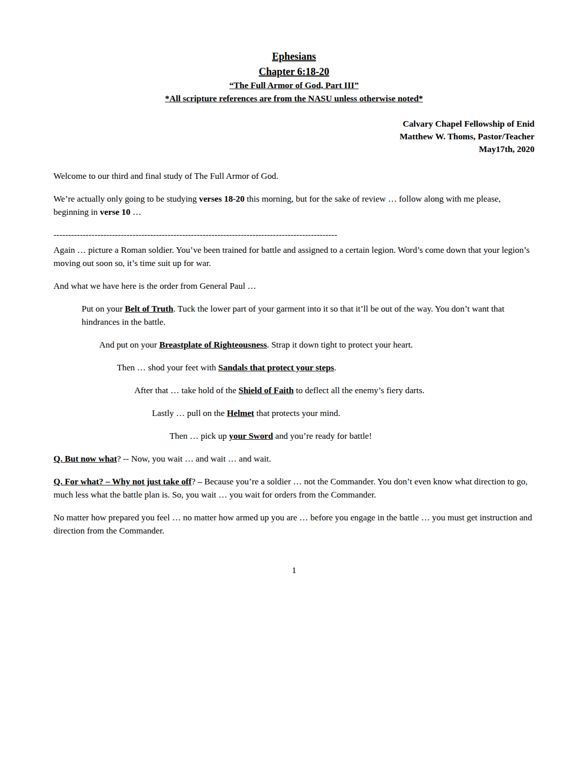Ephesians
Chapter 6:18-20
“The Full Armor of God, Part III”
*All scripture references are from the NASU unless otherwise noted*
Calvary Chapel Fellowship of Enid
Matthew W. Thoms, Pastor/Teacher
May17th, 2020
Welcome to our third and final study of The Full Armor of God.
We’re actually only going to be studying verses 18-20 this morning, but for the sake of review … follow along with me please, beginning in verse 10 …
-------------------------------------------------------------------------------------------------
Again … picture a Roman soldier. You’ve been trained for battle and assigned to a certain legion. Word’s come down that your legion’s moving out soon so, it’s time suit up for war.
And what we have here is the order from General Paul …
Put on your Belt of Truth. Tuck the lower part of your garment into it so that it’ll be out of the way. You don’t want that hindrances in the battle.
And put on your Breastplate of Righteousness. Strap it down tight to protect your heart.
Then … shod your feet with Sandals that protect your steps.
After that … take hold of the Shield of Faith to deflect all the enemy’s fiery darts.
Lastly … pull on the Helmet that protects your mind.
Then … pick up your Sword and you’re ready for battle!
Q. But now what? -- Now, you wait … and wait … and wait.
Q. For what? – Why not just take off? – Because you’re a soldier … not the Commander. You don’t even know what direction to go, much less what the battle plan is. So, you wait … you wait for orders from the Commander.
No matter how prepared you feel … no matter how armed up you are … before you engage in the battle … you must get instruction and direction from the Commander.
1